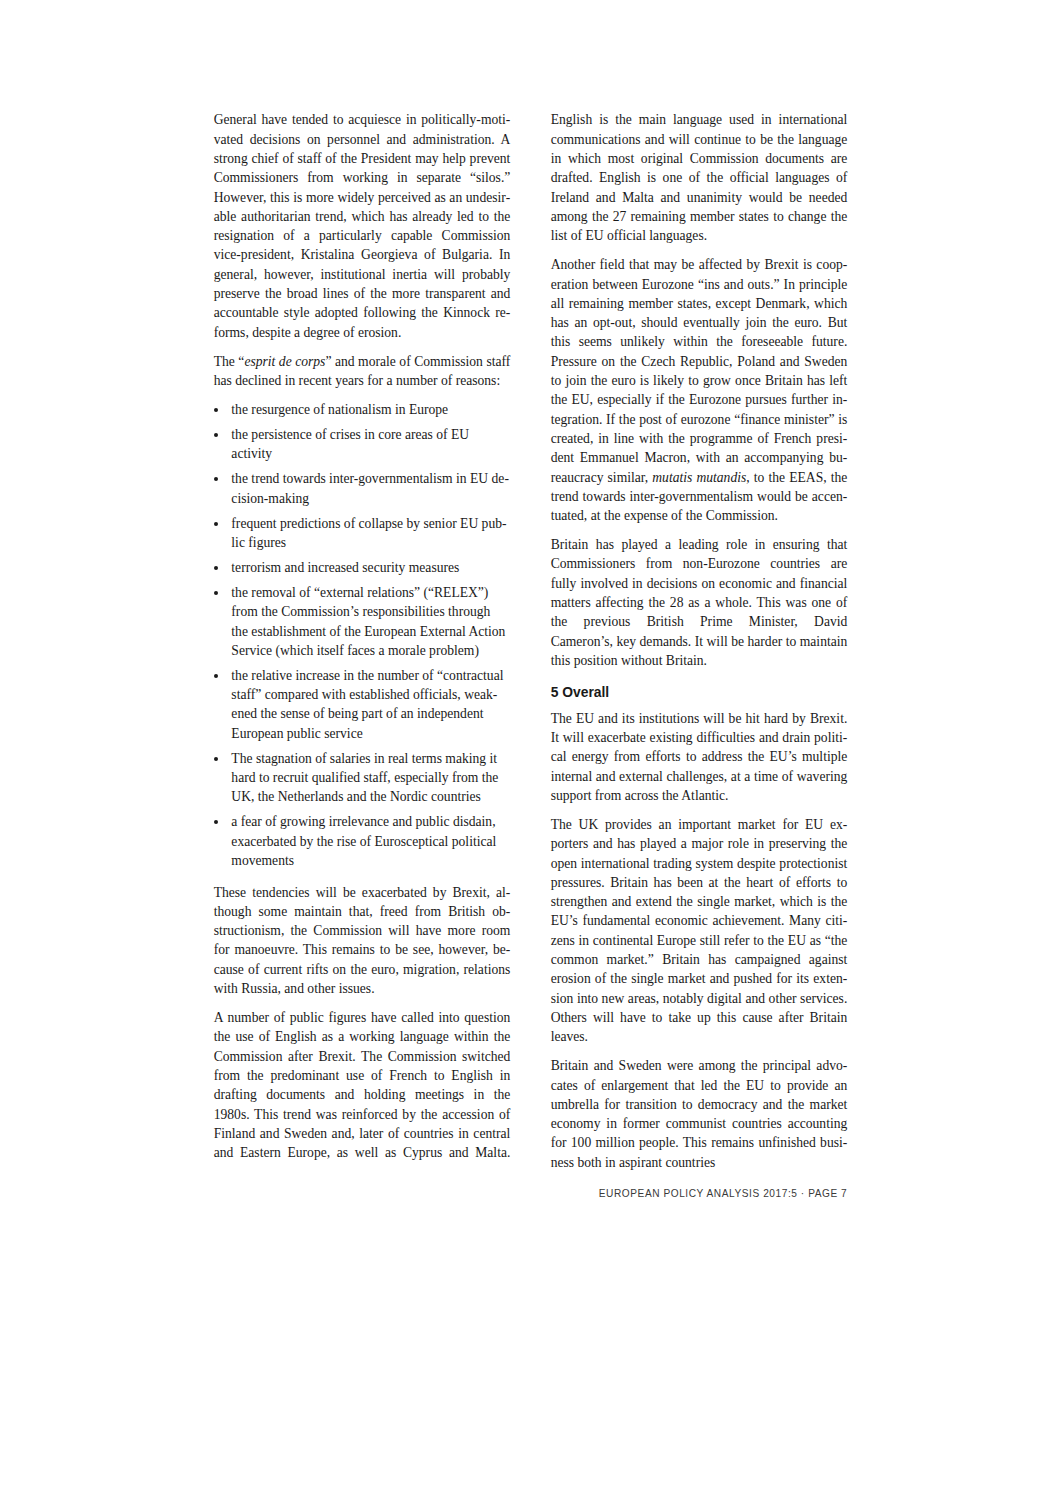General have tended to acquiesce in politically-motivated decisions on personnel and administration. A strong chief of staff of the President may help prevent Commissioners from working in separate “silos.” However, this is more widely perceived as an undesirable authoritarian trend, which has already led to the resignation of a particularly capable Commission vice-president, Kristalina Georgieva of Bulgaria. In general, however, institutional inertia will probably preserve the broad lines of the more transparent and accountable style adopted following the Kinnock reforms, despite a degree of erosion.
The “esprit de corps” and morale of Commission staff has declined in recent years for a number of reasons:
the resurgence of nationalism in Europe
the persistence of crises in core areas of EU activity
the trend towards inter-governmentalism in EU decision-making
frequent predictions of collapse by senior EU public figures
terrorism and increased security measures
the removal of “external relations” (“RELEX”) from the Commission’s responsibilities through the establishment of the European External Action Service (which itself faces a morale problem)
the relative increase in the number of “contractual staff” compared with established officials, weakened the sense of being part of an independent European public service
The stagnation of salaries in real terms making it hard to recruit qualified staff, especially from the UK, the Netherlands and the Nordic countries
a fear of growing irrelevance and public disdain, exacerbated by the rise of Eurosceptical political movements
These tendencies will be exacerbated by Brexit, although some maintain that, freed from British obstructionism, the Commission will have more room for manoeuvre. This remains to be see, however, because of current rifts on the euro, migration, relations with Russia, and other issues.
A number of public figures have called into question the use of English as a working language within the Commission after Brexit. The Commission switched from the predominant use of French to English in drafting documents and holding meetings in the 1980s. This trend was reinforced by the accession of Finland and Sweden and, later of countries in central and Eastern Europe, as well as Cyprus and Malta. English is the main language used in international communications and will continue to be the language in which most original Commission documents are drafted. English is one of the official languages of Ireland and Malta and unanimity would be needed among the 27 remaining member states to change the list of EU official languages.
Another field that may be affected by Brexit is cooperation between Eurozone “ins and outs.” In principle all remaining member states, except Denmark, which has an opt-out, should eventually join the euro. But this seems unlikely within the foreseeable future. Pressure on the Czech Republic, Poland and Sweden to join the euro is likely to grow once Britain has left the EU, especially if the Eurozone pursues further integration. If the post of eurozone “finance minister” is created, in line with the programme of French president Emmanuel Macron, with an accompanying bureaucracy similar, mutatis mutandis, to the EEAS, the trend towards inter-governmentalism would be accentuated, at the expense of the Commission.
Britain has played a leading role in ensuring that Commissioners from non-Eurozone countries are fully involved in decisions on economic and financial matters affecting the 28 as a whole. This was one of the previous British Prime Minister, David Cameron’s, key demands. It will be harder to maintain this position without Britain.
5 Overall
The EU and its institutions will be hit hard by Brexit. It will exacerbate existing difficulties and drain political energy from efforts to address the EU’s multiple internal and external challenges, at a time of wavering support from across the Atlantic.
The UK provides an important market for EU exporters and has played a major role in preserving the open international trading system despite protectionist pressures. Britain has been at the heart of efforts to strengthen and extend the single market, which is the EU’s fundamental economic achievement. Many citizens in continental Europe still refer to the EU as “the common market.” Britain has campaigned against erosion of the single market and pushed for its extension into new areas, notably digital and other services. Others will have to take up this cause after Britain leaves.
Britain and Sweden were among the principal advocates of enlargement that led the EU to provide an umbrella for transition to democracy and the market economy in former communist countries accounting for 100 million people. This remains unfinished business both in aspirant countries
European Policy Analysis 2017:5 · Page 7